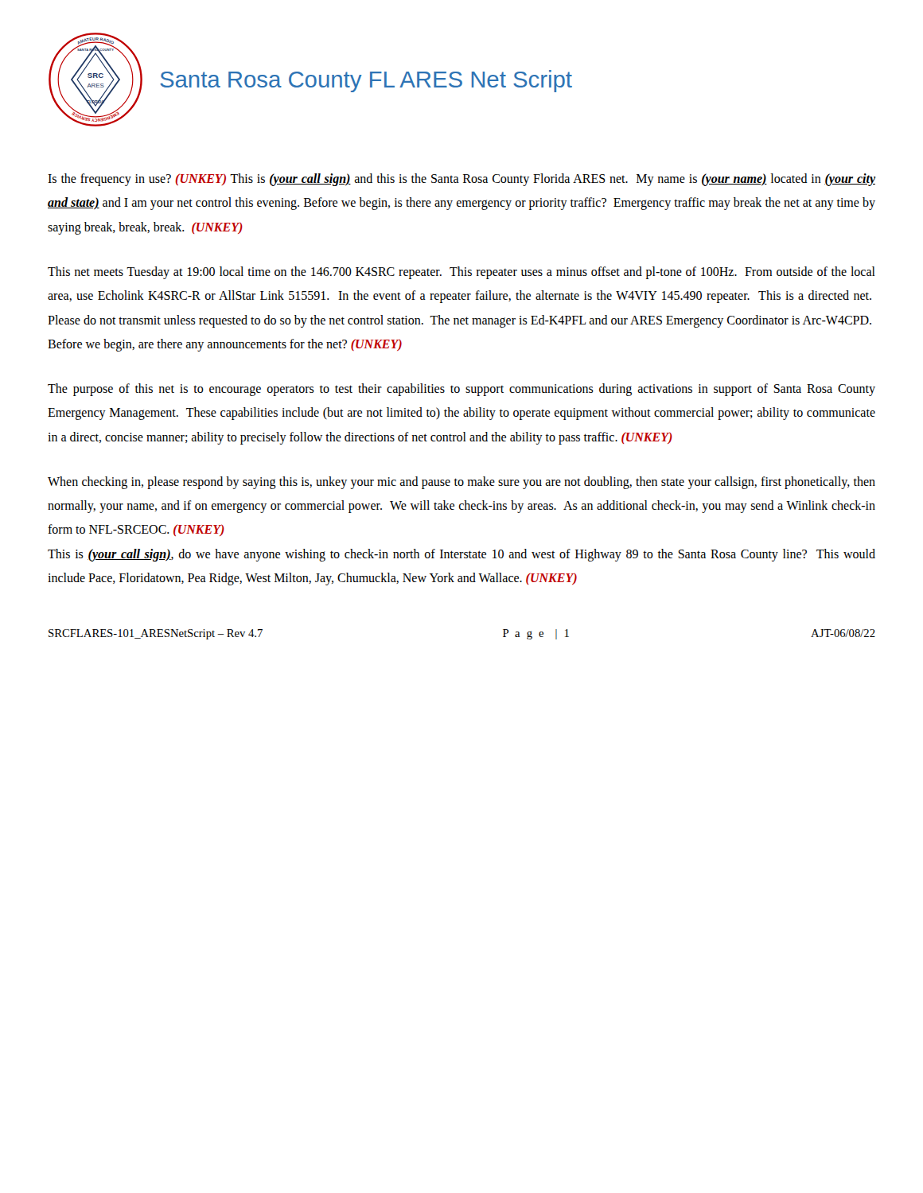SRC ARES AMATEUR RADIO EMERGENCY SERVICE FLORIDA SANTA ROSA COUNTY
Santa Rosa County FL ARES Net Script
Is the frequency in use? (UNKEY) This is (your call sign) and this is the Santa Rosa County Florida ARES net. My name is (your name) located in (your city and state) and I am your net control this evening. Before we begin, is there any emergency or priority traffic? Emergency traffic may break the net at any time by saying break, break, break. (UNKEY)
This net meets Tuesday at 19:00 local time on the 146.700 K4SRC repeater. This repeater uses a minus offset and pl-tone of 100Hz. From outside of the local area, use Echolink K4SRC-R or AllStar Link 515591. In the event of a repeater failure, the alternate is the W4VIY 145.490 repeater. This is a directed net. Please do not transmit unless requested to do so by the net control station. The net manager is Ed-K4PFL and our ARES Emergency Coordinator is Arc-W4CPD. Before we begin, are there any announcements for the net? (UNKEY)
The purpose of this net is to encourage operators to test their capabilities to support communications during activations in support of Santa Rosa County Emergency Management. These capabilities include (but are not limited to) the ability to operate equipment without commercial power; ability to communicate in a direct, concise manner; ability to precisely follow the directions of net control and the ability to pass traffic. (UNKEY)
When checking in, please respond by saying this is, unkey your mic and pause to make sure you are not doubling, then state your callsign, first phonetically, then normally, your name, and if on emergency or commercial power. We will take check-ins by areas. As an additional check-in, you may send a Winlink check-in form to NFL-SRCEOC. (UNKEY)
This is (your call sign), do we have anyone wishing to check-in north of Interstate 10 and west of Highway 89 to the Santa Rosa County line? This would include Pace, Floridatown, Pea Ridge, West Milton, Jay, Chumuckla, New York and Wallace. (UNKEY)
SRCFLARES-101_ARESNetScript – Rev 4.7 P a g e | 1 AJT-06/08/22